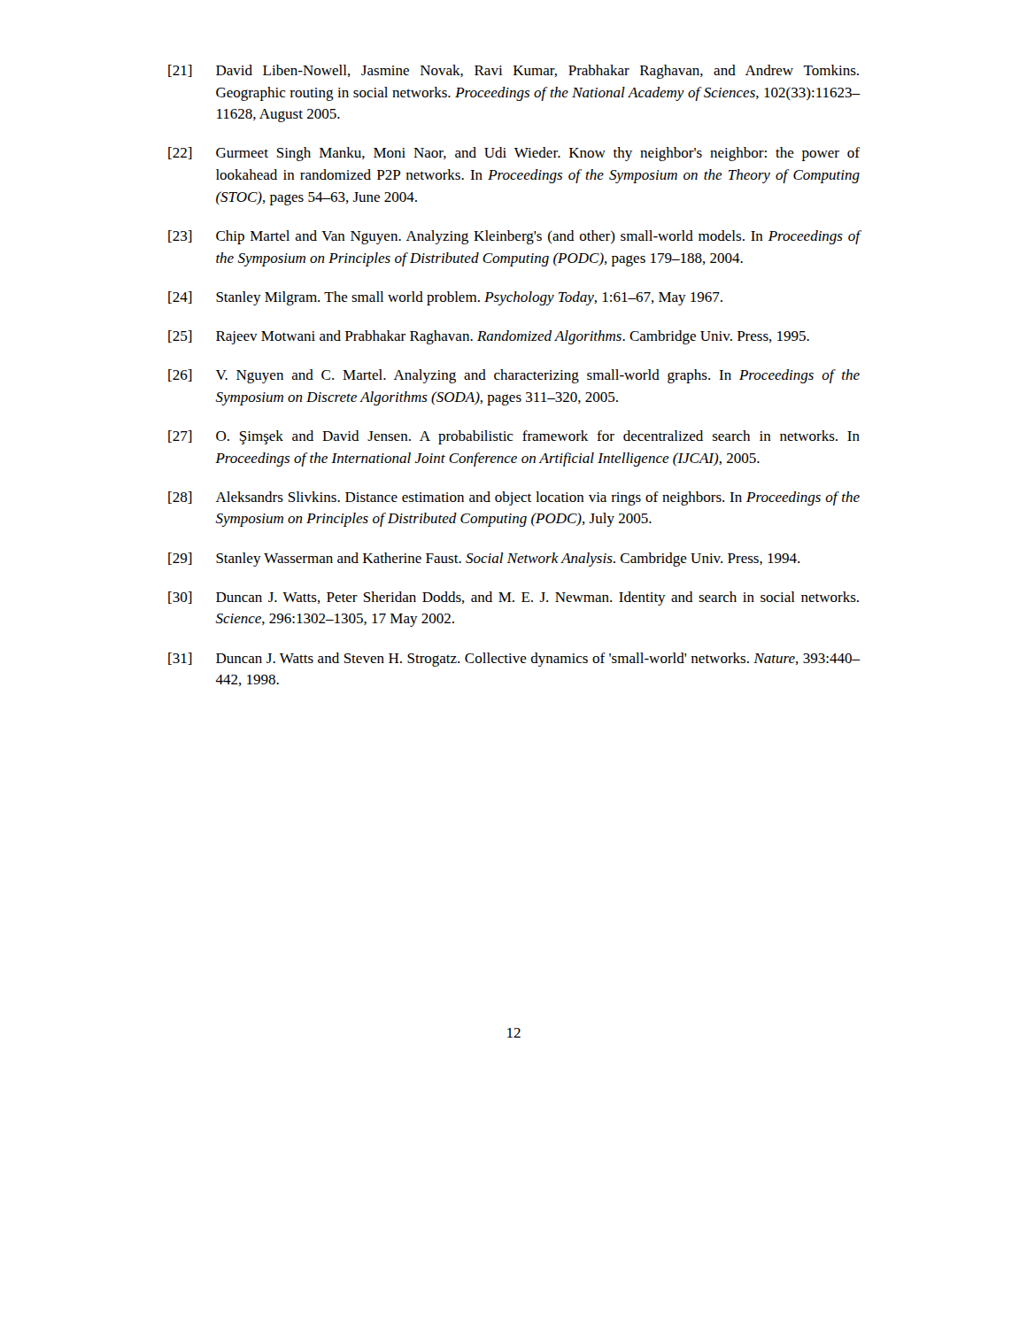[21] David Liben-Nowell, Jasmine Novak, Ravi Kumar, Prabhakar Raghavan, and Andrew Tomkins. Geographic routing in social networks. Proceedings of the National Academy of Sciences, 102(33):11623–11628, August 2005.
[22] Gurmeet Singh Manku, Moni Naor, and Udi Wieder. Know thy neighbor's neighbor: the power of lookahead in randomized P2P networks. In Proceedings of the Symposium on the Theory of Computing (STOC), pages 54–63, June 2004.
[23] Chip Martel and Van Nguyen. Analyzing Kleinberg's (and other) small-world models. In Proceedings of the Symposium on Principles of Distributed Computing (PODC), pages 179–188, 2004.
[24] Stanley Milgram. The small world problem. Psychology Today, 1:61–67, May 1967.
[25] Rajeev Motwani and Prabhakar Raghavan. Randomized Algorithms. Cambridge Univ. Press, 1995.
[26] V. Nguyen and C. Martel. Analyzing and characterizing small-world graphs. In Proceedings of the Symposium on Discrete Algorithms (SODA), pages 311–320, 2005.
[27] O. Şimşek and David Jensen. A probabilistic framework for decentralized search in networks. In Proceedings of the International Joint Conference on Artificial Intelligence (IJCAI), 2005.
[28] Aleksandrs Slivkins. Distance estimation and object location via rings of neighbors. In Proceedings of the Symposium on Principles of Distributed Computing (PODC), July 2005.
[29] Stanley Wasserman and Katherine Faust. Social Network Analysis. Cambridge Univ. Press, 1994.
[30] Duncan J. Watts, Peter Sheridan Dodds, and M. E. J. Newman. Identity and search in social networks. Science, 296:1302–1305, 17 May 2002.
[31] Duncan J. Watts and Steven H. Strogatz. Collective dynamics of 'small-world' networks. Nature, 393:440–442, 1998.
12